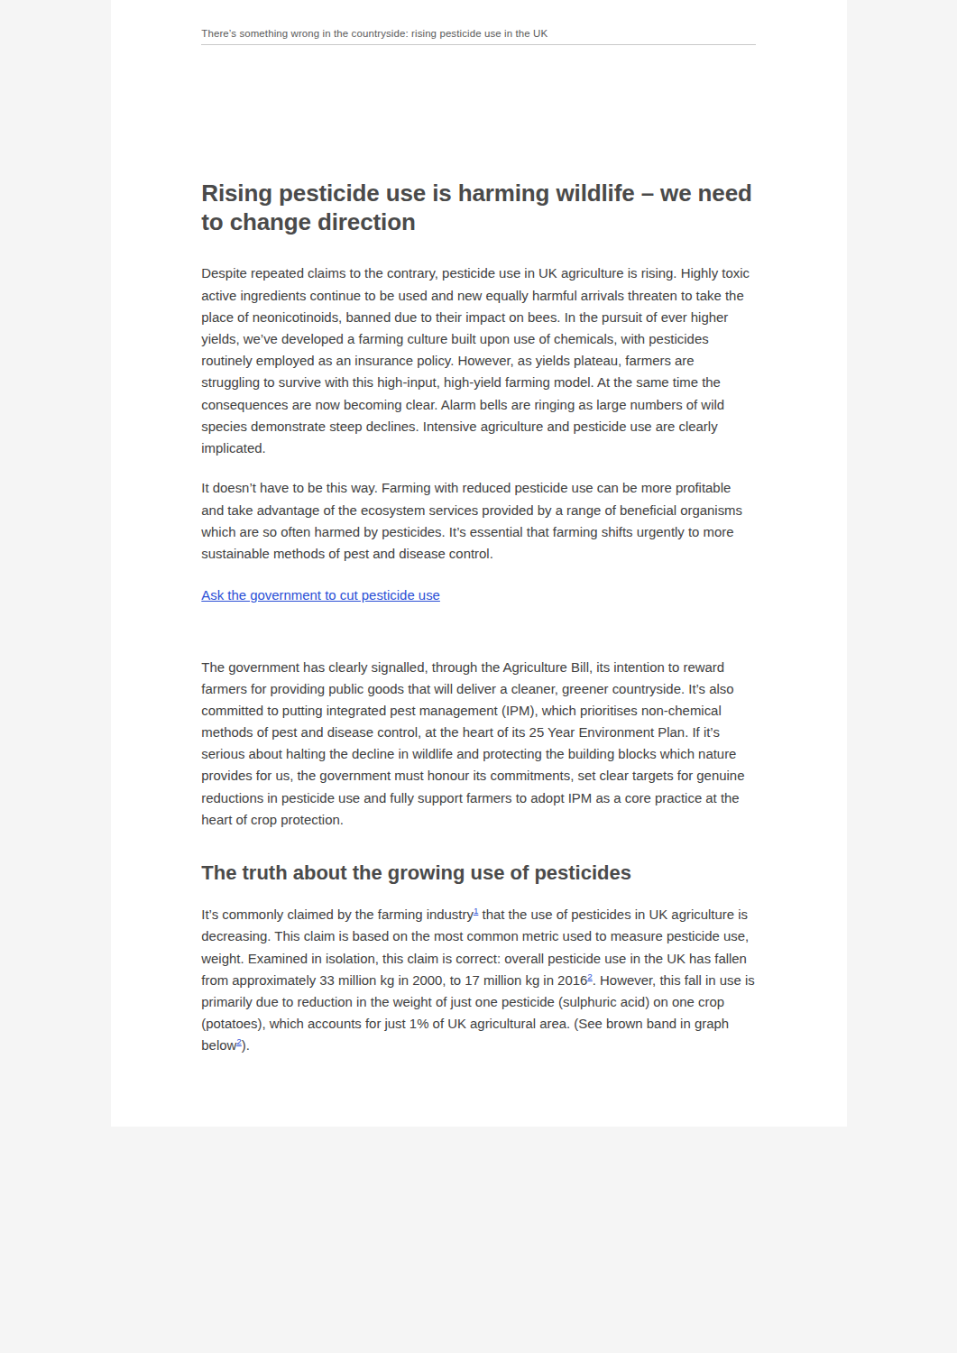There’s something wrong in the countryside: rising pesticide use in the UK
Rising pesticide use is harming wildlife – we need to change direction
Despite repeated claims to the contrary, pesticide use in UK agriculture is rising. Highly toxic active ingredients continue to be used and new equally harmful arrivals threaten to take the place of neonicotinoids, banned due to their impact on bees. In the pursuit of ever higher yields, we’ve developed a farming culture built upon use of chemicals, with pesticides routinely employed as an insurance policy. However, as yields plateau, farmers are struggling to survive with this high-input, high-yield farming model. At the same time the consequences are now becoming clear. Alarm bells are ringing as large numbers of wild species demonstrate steep declines. Intensive agriculture and pesticide use are clearly implicated.
It doesn’t have to be this way. Farming with reduced pesticide use can be more profitable and take advantage of the ecosystem services provided by a range of beneficial organisms which are so often harmed by pesticides. It’s essential that farming shifts urgently to more sustainable methods of pest and disease control.
Ask the government to cut pesticide use
The government has clearly signalled, through the Agriculture Bill, its intention to reward farmers for providing public goods that will deliver a cleaner, greener countryside. It’s also committed to putting integrated pest management (IPM), which prioritises non-chemical methods of pest and disease control, at the heart of its 25 Year Environment Plan. If it’s serious about halting the decline in wildlife and protecting the building blocks which nature provides for us, the government must honour its commitments, set clear targets for genuine reductions in pesticide use and fully support farmers to adopt IPM as a core practice at the heart of crop protection.
The truth about the growing use of pesticides
It’s commonly claimed by the farming industry1 that the use of pesticides in UK agriculture is decreasing. This claim is based on the most common metric used to measure pesticide use, weight. Examined in isolation, this claim is correct: overall pesticide use in the UK has fallen from approximately 33 million kg in 2000, to 17 million kg in 20162. However, this fall in use is primarily due to reduction in the weight of just one pesticide (sulphuric acid) on one crop (potatoes), which accounts for just 1% of UK agricultural area. (See brown band in graph below2).